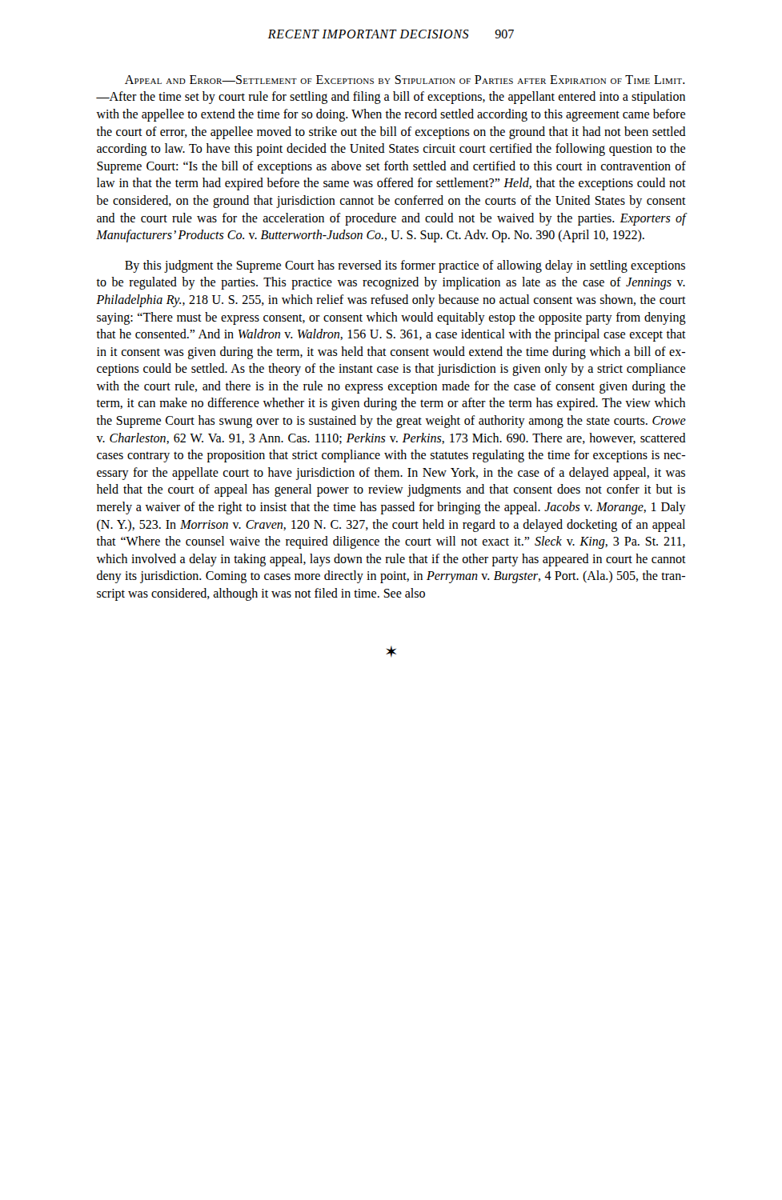RECENT IMPORTANT DECISIONS 907
Appeal and Error—Settlement of Exceptions by Stipulation of Parties after Expiration of Time Limit.—After the time set by court rule for settling and filing a bill of exceptions, the appellant entered into a stipulation with the appellee to extend the time for so doing. When the record settled according to this agreement came before the court of error, the appellee moved to strike out the bill of exceptions on the ground that it had not been settled according to law. To have this point decided the United States circuit court certified the following question to the Supreme Court: “Is the bill of exceptions as above set forth settled and certified to this court in contravention of law in that the term had expired before the same was offered for settlement?” Held, that the exceptions could not be considered, on the ground that jurisdiction cannot be conferred on the courts of the United States by consent and the court rule was for the acceleration of procedure and could not be waived by the parties. Exporters of Manufacturers’ Products Co. v. Butterworth-Judson Co., U. S. Sup. Ct. Adv. Op. No. 390 (April 10, 1922).
By this judgment the Supreme Court has reversed its former practice of allowing delay in settling exceptions to be regulated by the parties. This practice was recognized by implication as late as the case of Jennings v. Philadelphia Ry., 218 U. S. 255, in which relief was refused only because no actual consent was shown, the court saying: “There must be express consent, or consent which would equitably estop the opposite party from denying that he consented.” And in Waldron v. Waldron, 156 U. S. 361, a case identical with the principal case except that in it consent was given during the term, it was held that consent would extend the time during which a bill of exceptions could be settled. As the theory of the instant case is that jurisdiction is given only by a strict compliance with the court rule, and there is in the rule no express exception made for the case of consent given during the term, it can make no difference whether it is given during the term or after the term has expired. The view which the Supreme Court has swung over to is sustained by the great weight of authority among the state courts. Crowe v. Charleston, 62 W. Va. 91, 3 Ann. Cas. 1110; Perkins v. Perkins, 173 Mich. 690. There are, however, scattered cases contrary to the proposition that strict compliance with the statutes regulating the time for exceptions is necessary for the appellate court to have jurisdiction of them. In New York, in the case of a delayed appeal, it was held that the court of appeal has general power to review judgments and that consent does not confer it but is merely a waiver of the right to insist that the time has passed for bringing the appeal. Jacobs v. Morange, 1 Daly (N. Y.), 523. In Morrison v. Craven, 120 N. C. 327, the court held in regard to a delayed docketing of an appeal that “Where the counsel waive the required diligence the court will not exact it.” Sleck v. King, 3 Pa. St. 211, which involved a delay in taking appeal, lays down the rule that if the other party has appeared in court he cannot deny its jurisdiction. Coming to cases more directly in point, in Perryman v. Burgster, 4 Port. (Ala.) 505, the transcript was considered, although it was not filed in time. See also
✶